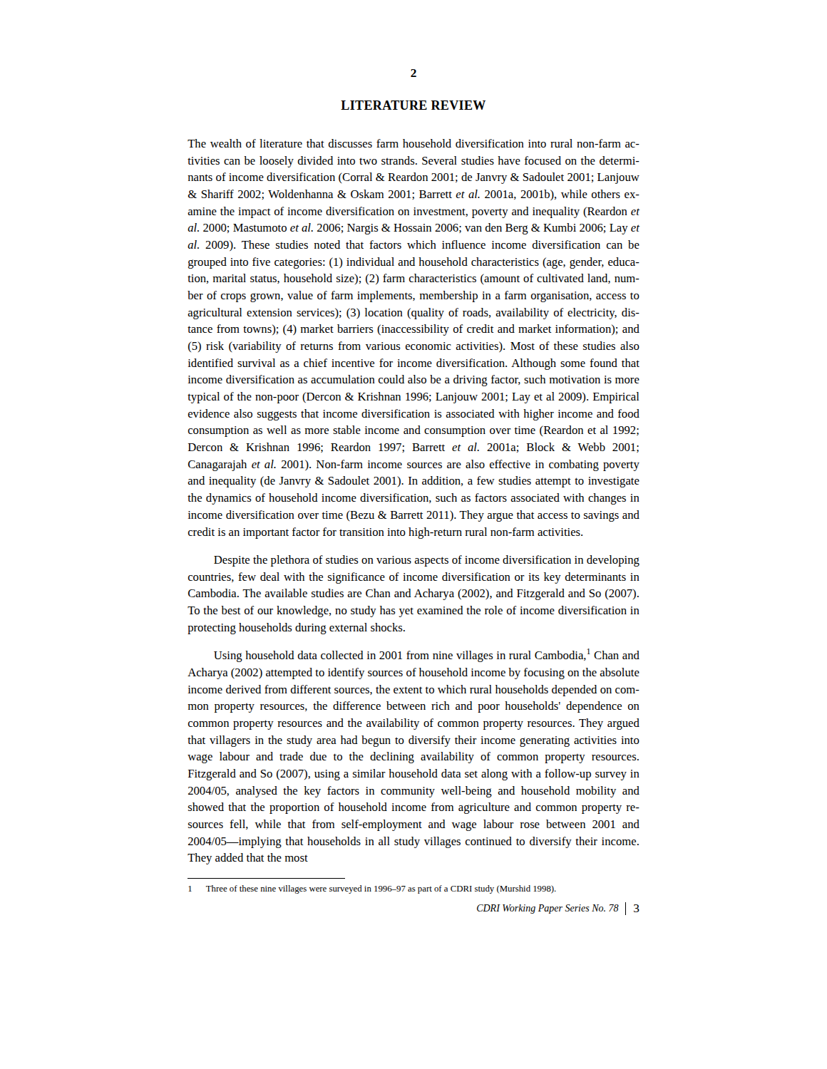2
LITERATURE REVIEW
The wealth of literature that discusses farm household diversification into rural non-farm activities can be loosely divided into two strands. Several studies have focused on the determinants of income diversification (Corral & Reardon 2001; de Janvry & Sadoulet 2001; Lanjouw & Shariff 2002; Woldenhanna & Oskam 2001; Barrett et al. 2001a, 2001b), while others examine the impact of income diversification on investment, poverty and inequality (Reardon et al. 2000; Mastumoto et al. 2006; Nargis & Hossain 2006; van den Berg & Kumbi 2006; Lay et al. 2009). These studies noted that factors which influence income diversification can be grouped into five categories: (1) individual and household characteristics (age, gender, education, marital status, household size); (2) farm characteristics (amount of cultivated land, number of crops grown, value of farm implements, membership in a farm organisation, access to agricultural extension services); (3) location (quality of roads, availability of electricity, distance from towns); (4) market barriers (inaccessibility of credit and market information); and (5) risk (variability of returns from various economic activities). Most of these studies also identified survival as a chief incentive for income diversification. Although some found that income diversification as accumulation could also be a driving factor, such motivation is more typical of the non-poor (Dercon & Krishnan 1996; Lanjouw 2001; Lay et al 2009). Empirical evidence also suggests that income diversification is associated with higher income and food consumption as well as more stable income and consumption over time (Reardon et al 1992; Dercon & Krishnan 1996; Reardon 1997; Barrett et al. 2001a; Block & Webb 2001; Canagarajah et al. 2001). Non-farm income sources are also effective in combating poverty and inequality (de Janvry & Sadoulet 2001). In addition, a few studies attempt to investigate the dynamics of household income diversification, such as factors associated with changes in income diversification over time (Bezu & Barrett 2011). They argue that access to savings and credit is an important factor for transition into high-return rural non-farm activities.
Despite the plethora of studies on various aspects of income diversification in developing countries, few deal with the significance of income diversification or its key determinants in Cambodia. The available studies are Chan and Acharya (2002), and Fitzgerald and So (2007). To the best of our knowledge, no study has yet examined the role of income diversification in protecting households during external shocks.
Using household data collected in 2001 from nine villages in rural Cambodia,1 Chan and Acharya (2002) attempted to identify sources of household income by focusing on the absolute income derived from different sources, the extent to which rural households depended on common property resources, the difference between rich and poor households' dependence on common property resources and the availability of common property resources. They argued that villagers in the study area had begun to diversify their income generating activities into wage labour and trade due to the declining availability of common property resources. Fitzgerald and So (2007), using a similar household data set along with a follow-up survey in 2004/05, analysed the key factors in community well-being and household mobility and showed that the proportion of household income from agriculture and common property resources fell, while that from self-employment and wage labour rose between 2001 and 2004/05—implying that households in all study villages continued to diversify their income. They added that the most
1 Three of these nine villages were surveyed in 1996–97 as part of a CDRI study (Murshid 1998).
CDRI Working Paper Series No. 78 3